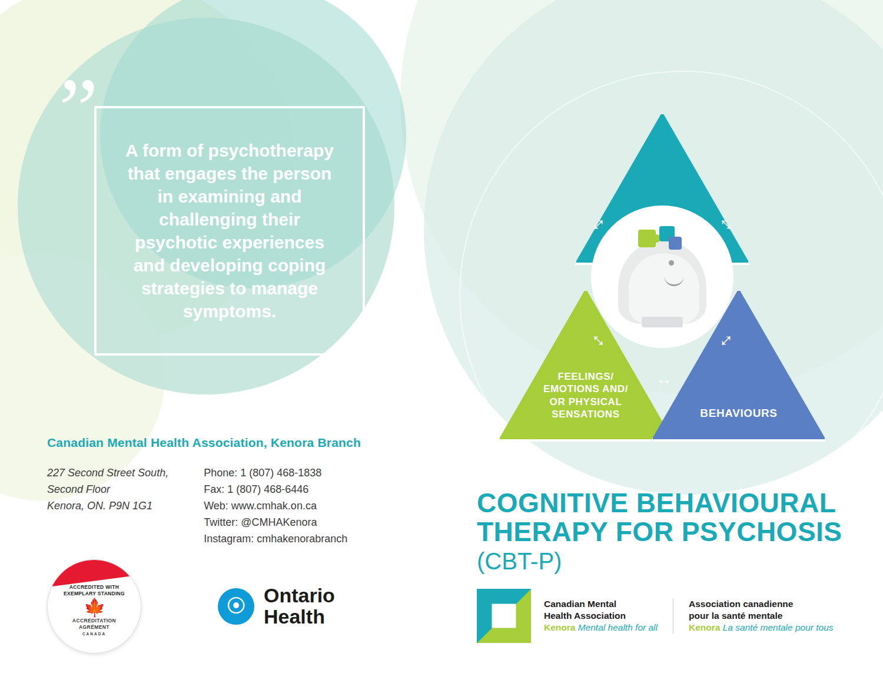”
A form of psychotherapy that engages the person in examining and challenging their psychotic experiences and developing coping strategies to manage symptoms.
“
Canadian Mental Health Association, Kenora Branch
227 Second Street South,
Second Floor
Kenora, ON. P9N 1G1
Phone: 1 (807) 468-1838
Fax: 1 (807) 468-6446
Web: www.cmhak.on.ca
Twitter: @CMHAKenora
Instagram: cmhakenorabranch
ACCREDITED WITH
EXEMPLARY STANDING 🍁 ACCREDITATION
AGRÉMENT CANADA
⦿ Ontario
Health
THOUGHTS
FEELINGS/
EMOTIONS AND/
OR PHYSICAL
SENSATIONS
BEHAVIOURS
↔ ↔ ↔ ↔ ↔
Cognitive Behavioural
Therapy for Psychosis (CBT-P)
Canadian Mental
Health Association Kenora Mental health for all
Association canadienne
pour la santé mentale Kenora La santé mentale pour tous